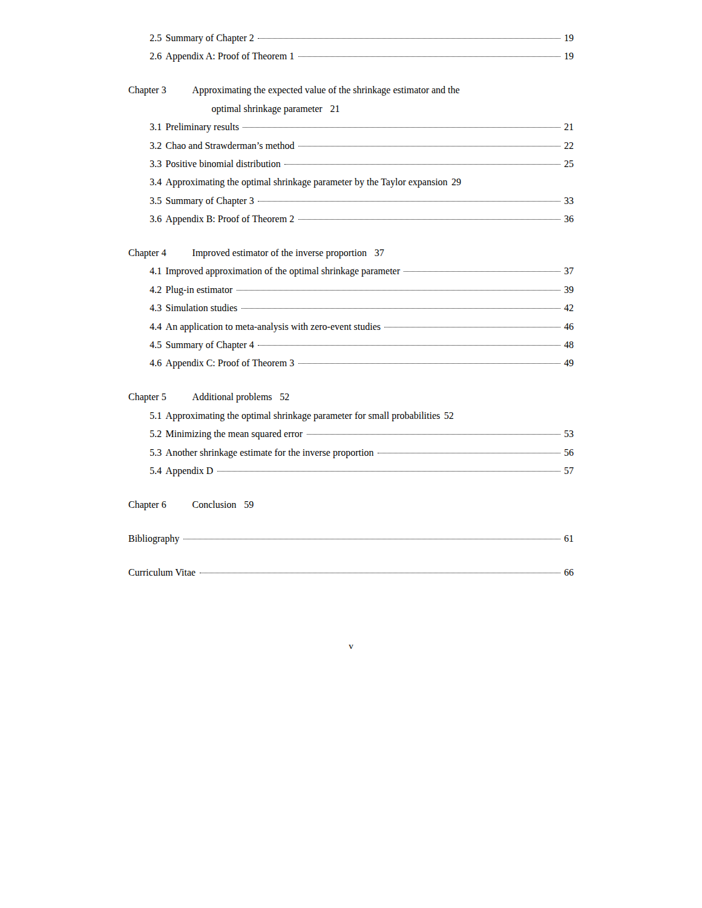2.5 Summary of Chapter 2 19
2.6 Appendix A: Proof of Theorem 1 19
Chapter 3 Approximating the expected value of the shrinkage estimator and the
optimal shrinkage parameter 21
3.1 Preliminary results 21
3.2 Chao and Strawderman’s method 22
3.3 Positive binomial distribution 25
3.4 Approximating the optimal shrinkage parameter by the Taylor expansion 29
3.5 Summary of Chapter 3 33
3.6 Appendix B: Proof of Theorem 2 36
Chapter 4 Improved estimator of the inverse proportion 37
4.1 Improved approximation of the optimal shrinkage parameter 37
4.2 Plug-in estimator 39
4.3 Simulation studies 42
4.4 An application to meta-analysis with zero-event studies 46
4.5 Summary of Chapter 4 48
4.6 Appendix C: Proof of Theorem 3 49
Chapter 5 Additional problems 52
5.1 Approximating the optimal shrinkage parameter for small probabilities 52
5.2 Minimizing the mean squared error 53
5.3 Another shrinkage estimate for the inverse proportion 56
5.4 Appendix D 57
Chapter 6 Conclusion 59
Bibliography 61
Curriculum Vitae 66
v